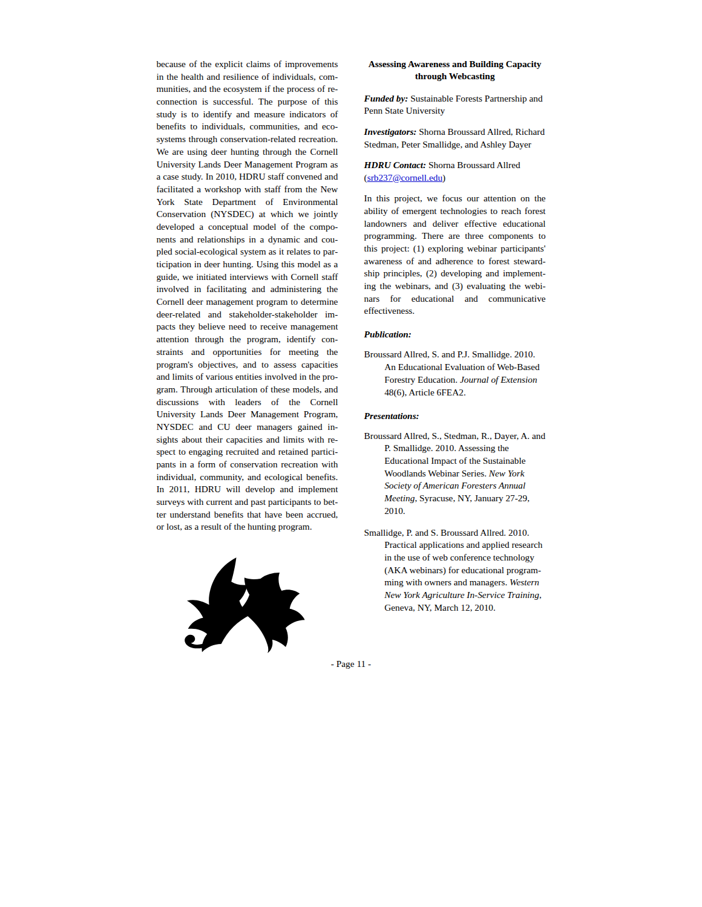because of the explicit claims of improvements in the health and resilience of individuals, communities, and the ecosystem if the process of re-connection is successful. The purpose of this study is to identify and measure indicators of benefits to individuals, communities, and ecosystems through conservation-related recreation. We are using deer hunting through the Cornell University Lands Deer Management Program as a case study. In 2010, HDRU staff convened and facilitated a workshop with staff from the New York State Department of Environmental Conservation (NYSDEC) at which we jointly developed a conceptual model of the components and relationships in a dynamic and coupled social-ecological system as it relates to participation in deer hunting. Using this model as a guide, we initiated interviews with Cornell staff involved in facilitating and administering the Cornell deer management program to determine deer-related and stakeholder-stakeholder impacts they believe need to receive management attention through the program, identify constraints and opportunities for meeting the program's objectives, and to assess capacities and limits of various entities involved in the program. Through articulation of these models, and discussions with leaders of the Cornell University Lands Deer Management Program, NYSDEC and CU deer managers gained insights about their capacities and limits with respect to engaging recruited and retained participants in a form of conservation recreation with individual, community, and ecological benefits. In 2011, HDRU will develop and implement surveys with current and past participants to better understand benefits that have been accrued, or lost, as a result of the hunting program.
Assessing Awareness and Building Capacity through Webcasting
Funded by: Sustainable Forests Partnership and Penn State University
Investigators: Shorna Broussard Allred, Richard Stedman, Peter Smallidge, and Ashley Dayer
HDRU Contact: Shorna Broussard Allred (srb237@cornell.edu)
In this project, we focus our attention on the ability of emergent technologies to reach forest landowners and deliver effective educational programming. There are three components to this project: (1) exploring webinar participants' awareness of and adherence to forest stewardship principles, (2) developing and implementing the webinars, and (3) evaluating the webinars for educational and communicative effectiveness.
Publication:
Broussard Allred, S. and P.J. Smallidge. 2010. An Educational Evaluation of Web-Based Forestry Education. Journal of Extension 48(6), Article 6FEA2.
Presentations:
Broussard Allred, S., Stedman, R., Dayer, A. and P. Smallidge. 2010. Assessing the Educational Impact of the Sustainable Woodlands Webinar Series. New York Society of American Foresters Annual Meeting, Syracuse, NY, January 27-29, 2010.
Smallidge, P. and S. Broussard Allred. 2010. Practical applications and applied research in the use of web conference technology (AKA webinars) for educational programming with owners and managers. Western New York Agriculture In-Service Training, Geneva, NY, March 12, 2010.
- Page 11 -